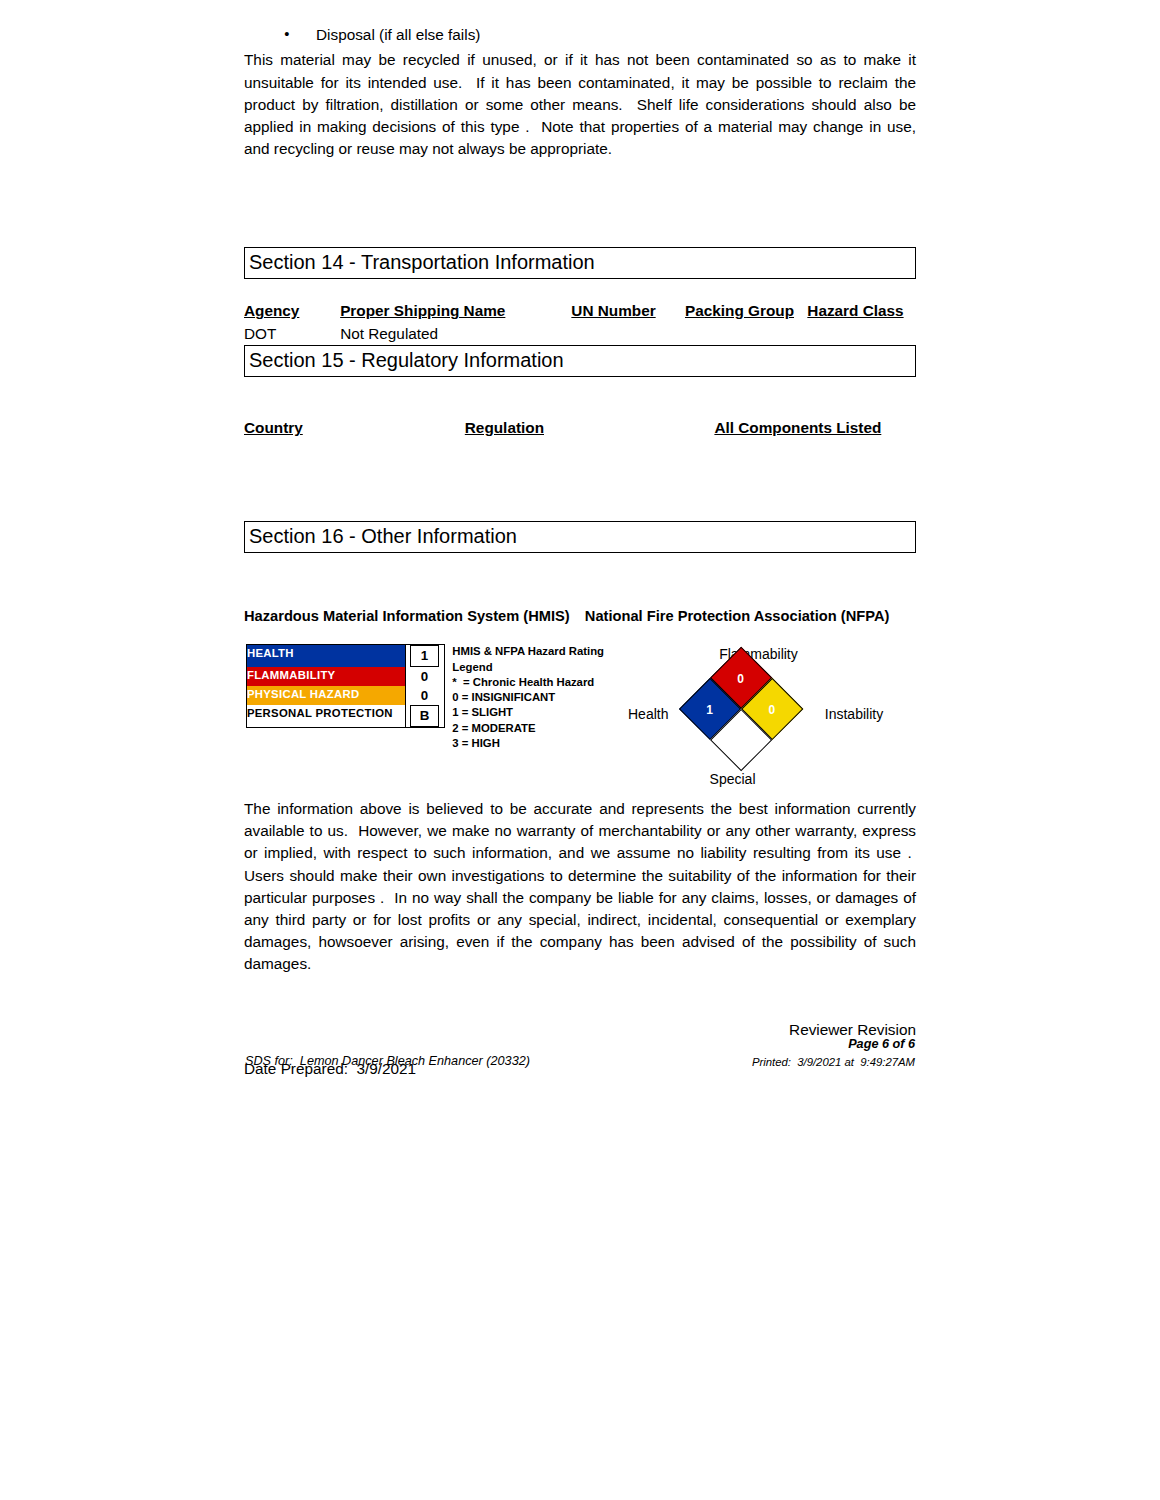Disposal (if all else fails)
This material may be recycled if unused, or if it has not been contaminated so as to make it unsuitable for its intended use. If it has been contaminated, it may be possible to reclaim the product by filtration, distillation or some other means. Shelf life considerations should also be applied in making decisions of this type . Note that properties of a material may change in use, and recycling or reuse may not always be appropriate.
Section 14 - Transportation Information
| Agency | Proper Shipping Name | UN Number | Packing Group | Hazard Class |
| DOT | Not Regulated | | | |
Section 15 - Regulatory Information
| Country | Regulation | All Components Listed |
Section 16 - Other Information
| Hazardous Material Information System (HMIS) | National Fire Protection Association (NFPA) |
| / HEALTH / 1 / / FLAMMABILITY / 0 / / PHYSICAL HAZARD / 0 / / PERSONAL PROTECTION / B / | HMIS & NFPA Hazard Rating Legend * = Chronic Health Hazard 0 = INSIGNIFICANT 1 = SLIGHT 2 = MODERATE 3 = HIGH | Flammability Health Instability Special 0 0 1 - |
The information above is believed to be accurate and represents the best information currently available to us. However, we make no warranty of merchantability or any other warranty, express or implied, with respect to such information, and we assume no liability resulting from its use . Users should make their own investigations to determine the suitability of the information for their particular purposes . In no way shall the company be liable for any claims, losses, or damages of any third party or for lost profits or any special, indirect, incidental, consequential or exemplary damages, howsoever arising, even if the company has been advised of the possibility of such damages.
Reviewer Revision
Date Prepared: 3/9/2021
| SDS for: Lemon Dancer Bleach Enhancer (20332) | Page 6 of 6 Printed: 3/9/2021 at 9:49:27AM |